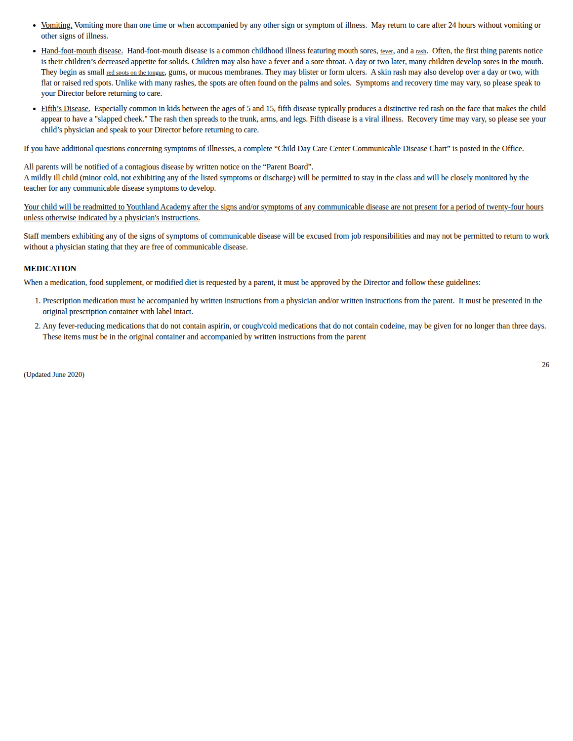Vomiting. Vomiting more than one time or when accompanied by any other sign or symptom of illness. May return to care after 24 hours without vomiting or other signs of illness.
Hand-foot-mouth disease. Hand-foot-mouth disease is a common childhood illness featuring mouth sores, fever, and a rash. Often, the first thing parents notice is their children’s decreased appetite for solids. Children may also have a fever and a sore throat. A day or two later, many children develop sores in the mouth. They begin as small red spots on the tongue, gums, or mucous membranes. They may blister or form ulcers. A skin rash may also develop over a day or two, with flat or raised red spots. Unlike with many rashes, the spots are often found on the palms and soles. Symptoms and recovery time may vary, so please speak to your Director before returning to care.
Fifth’s Disease. Especially common in kids between the ages of 5 and 15, fifth disease typically produces a distinctive red rash on the face that makes the child appear to have a "slapped cheek." The rash then spreads to the trunk, arms, and legs. Fifth disease is a viral illness. Recovery time may vary, so please see your child’s physician and speak to your Director before returning to care.
If you have additional questions concerning symptoms of illnesses, a complete “Child Day Care Center Communicable Disease Chart” is posted in the Office.
All parents will be notified of a contagious disease by written notice on the “Parent Board”.
A mildly ill child (minor cold, not exhibiting any of the listed symptoms or discharge) will be permitted to stay in the class and will be closely monitored by the teacher for any communicable disease symptoms to develop.
Your child will be readmitted to Youthland Academy after the signs and/or symptoms of any communicable disease are not present for a period of twenty-four hours unless otherwise indicated by a physician's instructions.
Staff members exhibiting any of the signs of symptoms of communicable disease will be excused from job responsibilities and may not be permitted to return to work without a physician stating that they are free of communicable disease.
MEDICATION
When a medication, food supplement, or modified diet is requested by a parent, it must be approved by the Director and follow these guidelines:
Prescription medication must be accompanied by written instructions from a physician and/or written instructions from the parent. It must be presented in the original prescription container with label intact.
Any fever-reducing medications that do not contain aspirin, or cough/cold medications that do not contain codeine, may be given for no longer than three days. These items must be in the original container and accompanied by written instructions from the parent
26
(Updated June 2020)